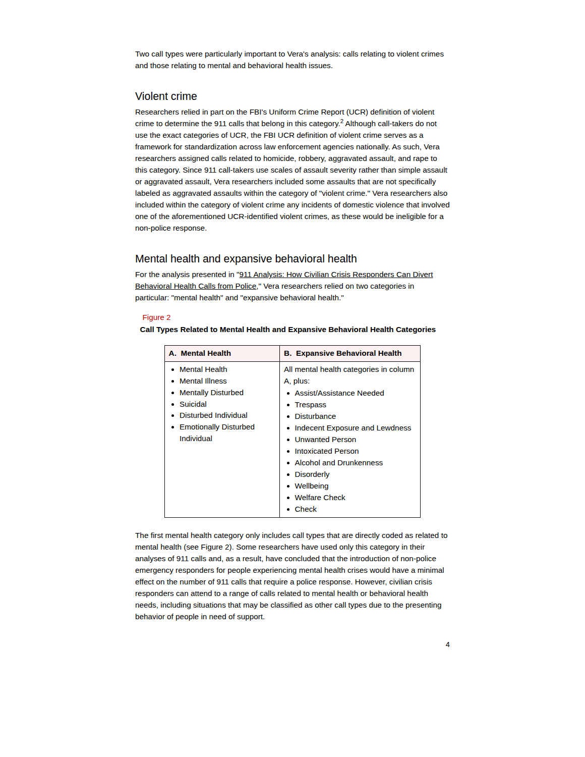Two call types were particularly important to Vera's analysis: calls relating to violent crimes and those relating to mental and behavioral health issues.
Violent crime
Researchers relied in part on the FBI's Uniform Crime Report (UCR) definition of violent crime to determine the 911 calls that belong in this category.2 Although call-takers do not use the exact categories of UCR, the FBI UCR definition of violent crime serves as a framework for standardization across law enforcement agencies nationally. As such, Vera researchers assigned calls related to homicide, robbery, aggravated assault, and rape to this category. Since 911 call-takers use scales of assault severity rather than simple assault or aggravated assault, Vera researchers included some assaults that are not specifically labeled as aggravated assaults within the category of "violent crime." Vera researchers also included within the category of violent crime any incidents of domestic violence that involved one of the aforementioned UCR-identified violent crimes, as these would be ineligible for a non-police response.
Mental health and expansive behavioral health
For the analysis presented in "911 Analysis: How Civilian Crisis Responders Can Divert Behavioral Health Calls from Police," Vera researchers relied on two categories in particular: "mental health" and "expansive behavioral health."
Figure 2
Call Types Related to Mental Health and Expansive Behavioral Health Categories
| A. Mental Health | B. Expansive Behavioral Health |
| --- | --- |
| Mental Health Mental Illness Mentally Disturbed Suicidal Disturbed Individual Emotionally Disturbed Individual | All mental health categories in column A, plus: Assist/Assistance Needed Trespass Disturbance Indecent Exposure and Lewdness Unwanted Person Intoxicated Person Alcohol and Drunkenness Disorderly Wellbeing Welfare Check Check |
The first mental health category only includes call types that are directly coded as related to mental health (see Figure 2). Some researchers have used only this category in their analyses of 911 calls and, as a result, have concluded that the introduction of non-police emergency responders for people experiencing mental health crises would have a minimal effect on the number of 911 calls that require a police response. However, civilian crisis responders can attend to a range of calls related to mental health or behavioral health needs, including situations that may be classified as other call types due to the presenting behavior of people in need of support.
4